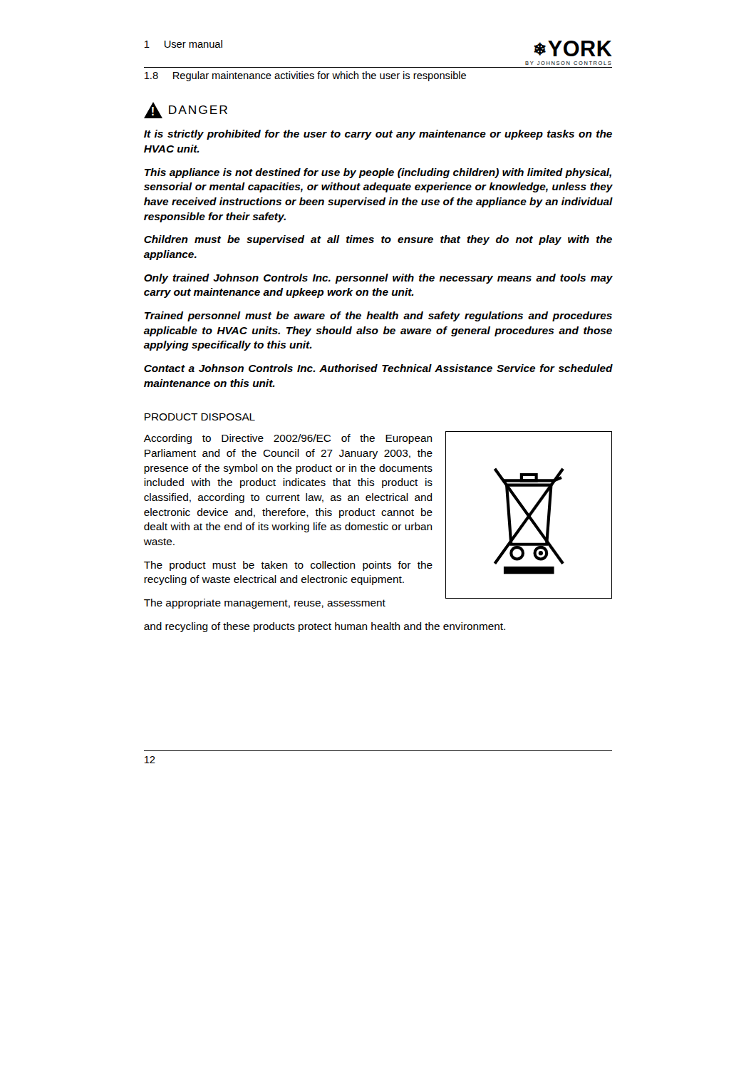1 User manual
❄YORK
BY JOHNSON CONTROLS
1.8 Regular maintenance activities for which the user is responsible
DANGER
It is strictly prohibited for the user to carry out any maintenance or upkeep tasks on the HVAC unit.
This appliance is not destined for use by people (including children) with limited physical, sensorial or mental capacities, or without adequate experience or knowledge, unless they have received instructions or been supervised in the use of the appliance by an individual responsible for their safety.
Children must be supervised at all times to ensure that they do not play with the appliance.
Only trained Johnson Controls Inc. personnel with the necessary means and tools may carry out maintenance and upkeep work on the unit.
Trained personnel must be aware of the health and safety regulations and procedures applicable to HVAC units. They should also be aware of general procedures and those applying specifically to this unit.
Contact a Johnson Controls Inc. Authorised Technical Assistance Service for scheduled maintenance on this unit.
PRODUCT DISPOSAL
According to Directive 2002/96/EC of the European Parliament and of the Council of 27 January 2003, the presence of the symbol on the product or in the documents included with the product indicates that this product is classified, according to current law, as an electrical and electronic device and, therefore, this product cannot be dealt with at the end of its working life as domestic or urban waste.
The product must be taken to collection points for the recycling of waste electrical and electronic equipment.
The appropriate management, reuse, assessment
and recycling of these products protect human health and the environment.
12